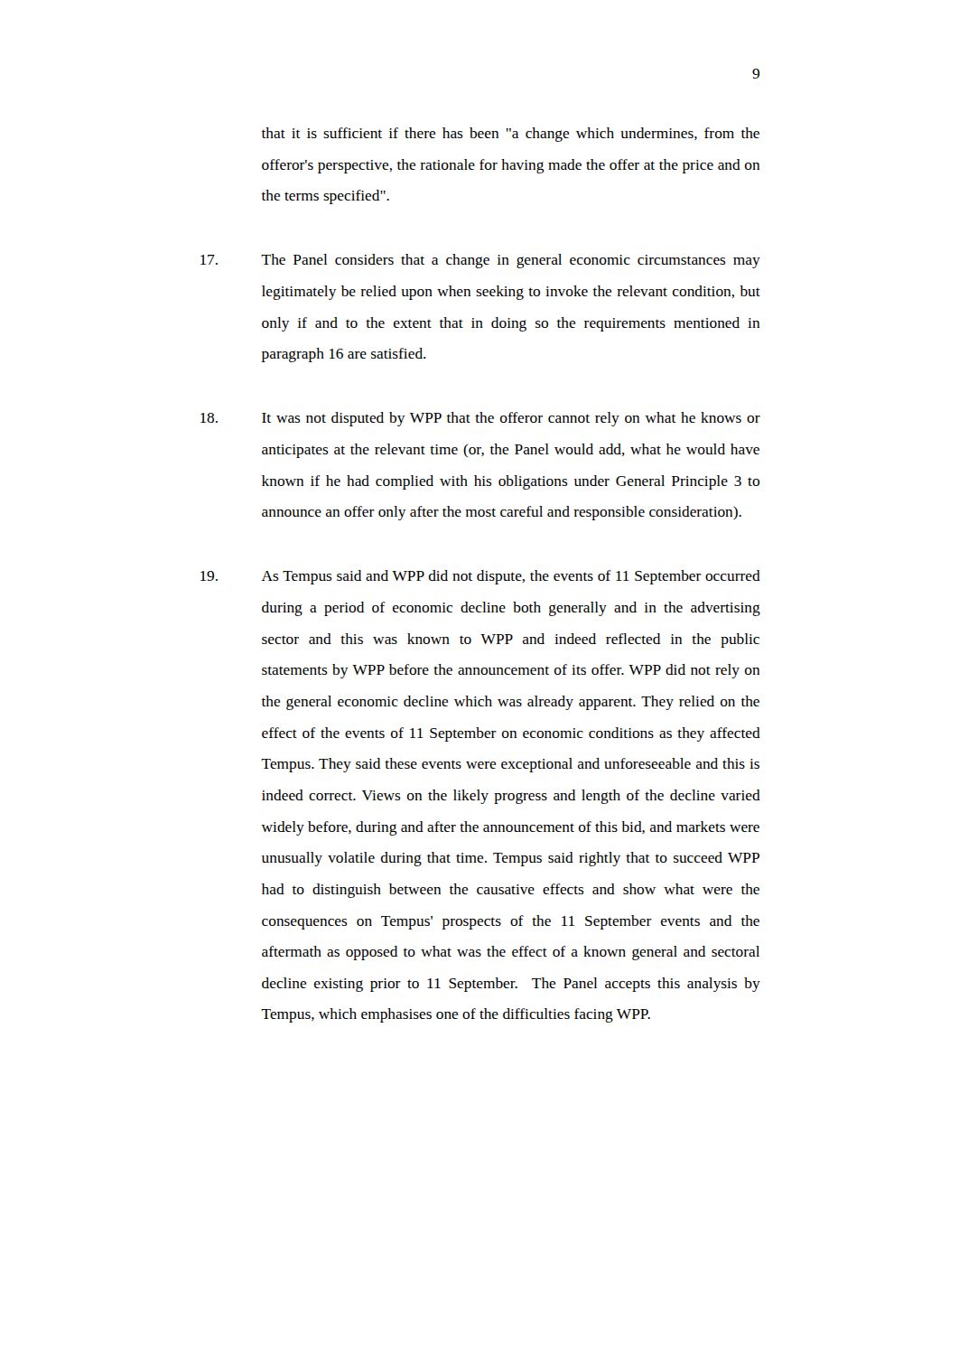9
that it is sufficient if there has been "a change which undermines, from the offeror's perspective, the rationale for having made the offer at the price and on the terms specified".
17. The Panel considers that a change in general economic circumstances may legitimately be relied upon when seeking to invoke the relevant condition, but only if and to the extent that in doing so the requirements mentioned in paragraph 16 are satisfied.
18. It was not disputed by WPP that the offeror cannot rely on what he knows or anticipates at the relevant time (or, the Panel would add, what he would have known if he had complied with his obligations under General Principle 3 to announce an offer only after the most careful and responsible consideration).
19. As Tempus said and WPP did not dispute, the events of 11 September occurred during a period of economic decline both generally and in the advertising sector and this was known to WPP and indeed reflected in the public statements by WPP before the announcement of its offer. WPP did not rely on the general economic decline which was already apparent. They relied on the effect of the events of 11 September on economic conditions as they affected Tempus. They said these events were exceptional and unforeseeable and this is indeed correct. Views on the likely progress and length of the decline varied widely before, during and after the announcement of this bid, and markets were unusually volatile during that time. Tempus said rightly that to succeed WPP had to distinguish between the causative effects and show what were the consequences on Tempus' prospects of the 11 September events and the aftermath as opposed to what was the effect of a known general and sectoral decline existing prior to 11 September. The Panel accepts this analysis by Tempus, which emphasises one of the difficulties facing WPP.